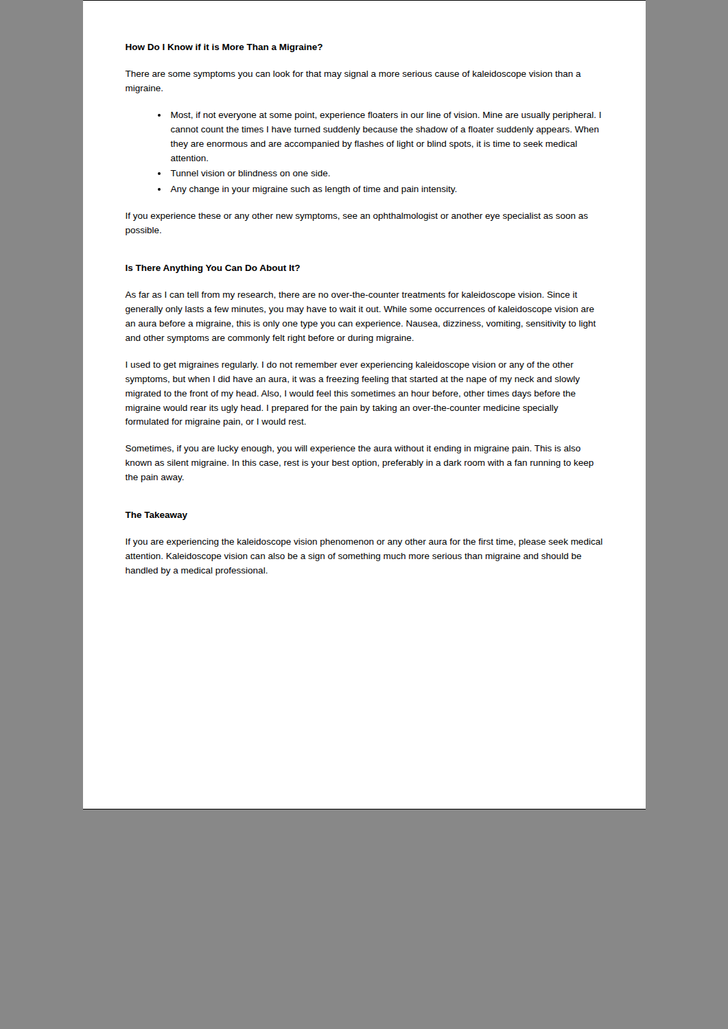How Do I Know if it is More Than a Migraine?
There are some symptoms you can look for that may signal a more serious cause of kaleidoscope vision than a migraine.
Most, if not everyone at some point, experience floaters in our line of vision. Mine are usually peripheral. I cannot count the times I have turned suddenly because the shadow of a floater suddenly appears. When they are enormous and are accompanied by flashes of light or blind spots, it is time to seek medical attention.
Tunnel vision or blindness on one side.
Any change in your migraine such as length of time and pain intensity.
If you experience these or any other new symptoms, see an ophthalmologist or another eye specialist as soon as possible.
Is There Anything You Can Do About It?
As far as I can tell from my research, there are no over-the-counter treatments for kaleidoscope vision. Since it generally only lasts a few minutes, you may have to wait it out. While some occurrences of kaleidoscope vision are an aura before a migraine, this is only one type you can experience. Nausea, dizziness, vomiting, sensitivity to light and other symptoms are commonly felt right before or during migraine.
I used to get migraines regularly. I do not remember ever experiencing kaleidoscope vision or any of the other symptoms, but when I did have an aura, it was a freezing feeling that started at the nape of my neck and slowly migrated to the front of my head. Also, I would feel this sometimes an hour before, other times days before the migraine would rear its ugly head. I prepared for the pain by taking an over-the-counter medicine specially formulated for migraine pain, or I would rest.
Sometimes, if you are lucky enough, you will experience the aura without it ending in migraine pain. This is also known as silent migraine. In this case, rest is your best option, preferably in a dark room with a fan running to keep the pain away.
The Takeaway
If you are experiencing the kaleidoscope vision phenomenon or any other aura for the first time, please seek medical attention. Kaleidoscope vision can also be a sign of something much more serious than migraine and should be handled by a medical professional.